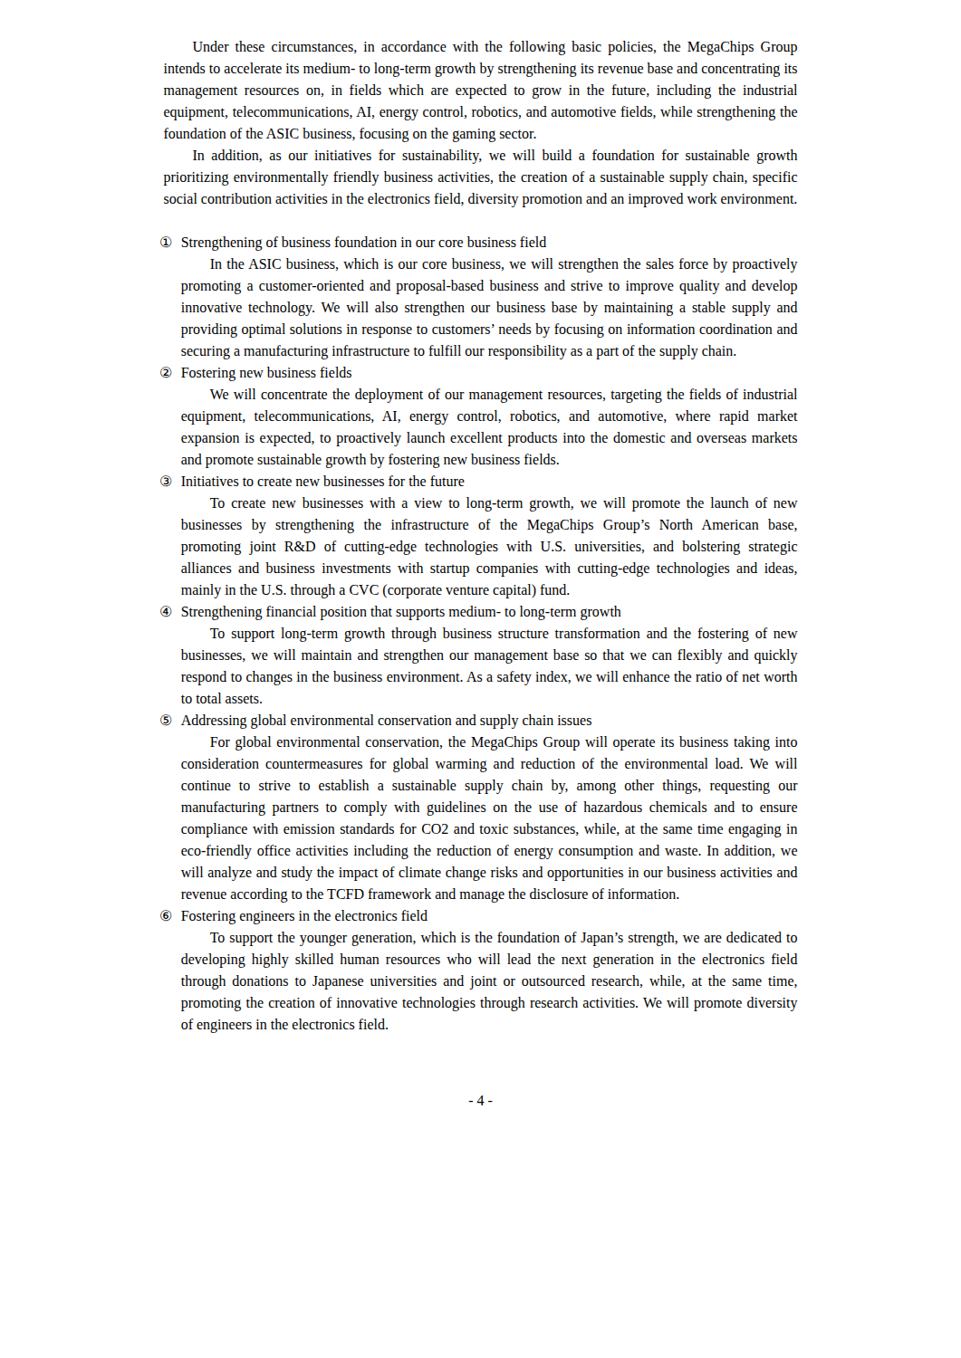Under these circumstances, in accordance with the following basic policies, the MegaChips Group intends to accelerate its medium- to long-term growth by strengthening its revenue base and concentrating its management resources on, in fields which are expected to grow in the future, including the industrial equipment, telecommunications, AI, energy control, robotics, and automotive fields, while strengthening the foundation of the ASIC business, focusing on the gaming sector.
In addition, as our initiatives for sustainability, we will build a foundation for sustainable growth prioritizing environmentally friendly business activities, the creation of a sustainable supply chain, specific social contribution activities in the electronics field, diversity promotion and an improved work environment.
① Strengthening of business foundation in our core business field
In the ASIC business, which is our core business, we will strengthen the sales force by proactively promoting a customer-oriented and proposal-based business and strive to improve quality and develop innovative technology. We will also strengthen our business base by maintaining a stable supply and providing optimal solutions in response to customers’ needs by focusing on information coordination and securing a manufacturing infrastructure to fulfill our responsibility as a part of the supply chain.
② Fostering new business fields
We will concentrate the deployment of our management resources, targeting the fields of industrial equipment, telecommunications, AI, energy control, robotics, and automotive, where rapid market expansion is expected, to proactively launch excellent products into the domestic and overseas markets and promote sustainable growth by fostering new business fields.
③ Initiatives to create new businesses for the future
To create new businesses with a view to long-term growth, we will promote the launch of new businesses by strengthening the infrastructure of the MegaChips Group’s North American base, promoting joint R&D of cutting-edge technologies with U.S. universities, and bolstering strategic alliances and business investments with startup companies with cutting-edge technologies and ideas, mainly in the U.S. through a CVC (corporate venture capital) fund.
④ Strengthening financial position that supports medium- to long-term growth
To support long-term growth through business structure transformation and the fostering of new businesses, we will maintain and strengthen our management base so that we can flexibly and quickly respond to changes in the business environment. As a safety index, we will enhance the ratio of net worth to total assets.
⑤ Addressing global environmental conservation and supply chain issues
For global environmental conservation, the MegaChips Group will operate its business taking into consideration countermeasures for global warming and reduction of the environmental load. We will continue to strive to establish a sustainable supply chain by, among other things, requesting our manufacturing partners to comply with guidelines on the use of hazardous chemicals and to ensure compliance with emission standards for CO2 and toxic substances, while, at the same time engaging in eco-friendly office activities including the reduction of energy consumption and waste. In addition, we will analyze and study the impact of climate change risks and opportunities in our business activities and revenue according to the TCFD framework and manage the disclosure of information.
⑥ Fostering engineers in the electronics field
To support the younger generation, which is the foundation of Japan’s strength, we are dedicated to developing highly skilled human resources who will lead the next generation in the electronics field through donations to Japanese universities and joint or outsourced research, while, at the same time, promoting the creation of innovative technologies through research activities. We will promote diversity of engineers in the electronics field.
- 4 -